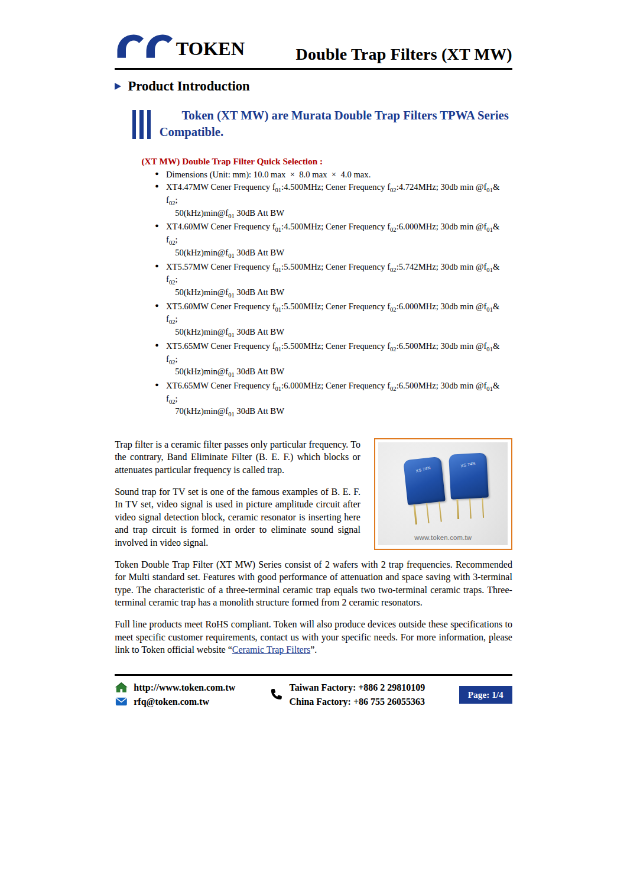TOKEN
Double Trap Filters (XT MW)
Product Introduction
Token (XT MW) are Murata Double Trap Filters TPWA Series Compatible.
(XT MW) Double Trap Filter Quick Selection :
Dimensions (Unit: mm): 10.0 max × 8.0 max × 4.0 max.
XT4.47MW Cener Frequency f01:4.500MHz; Cener Frequency f02:4.724MHz; 30db min @f01& f02; 50(kHz)min@f01 30dB Att BW
XT4.60MW Cener Frequency f01:4.500MHz; Cener Frequency f02:6.000MHz; 30db min @f01& f02; 50(kHz)min@f01 30dB Att BW
XT5.57MW Cener Frequency f01:5.500MHz; Cener Frequency f02:5.742MHz; 30db min @f01& f02; 50(kHz)min@f01 30dB Att BW
XT5.60MW Cener Frequency f01:5.500MHz; Cener Frequency f02:6.000MHz; 30db min @f01& f02; 50(kHz)min@f01 30dB Att BW
XT5.65MW Cener Frequency f01:5.500MHz; Cener Frequency f02:6.500MHz; 30db min @f01& f02; 50(kHz)min@f01 30dB Att BW
XT6.65MW Cener Frequency f01:6.000MHz; Cener Frequency f02:6.500MHz; 30db min @f01& f02; 70(kHz)min@f01 30dB Att BW
www.token.com.tw
Trap filter is a ceramic filter passes only particular frequency. To the contrary, Band Eliminate Filter (B. E. F.) which blocks or attenuates particular frequency is called trap.
Sound trap for TV set is one of the famous examples of B. E. F. In TV set, video signal is used in picture amplitude circuit after video signal detection block, ceramic resonator is inserting here and trap circuit is formed in order to eliminate sound signal involved in video signal.
Token Double Trap Filter (XT MW) Series consist of 2 wafers with 2 trap frequencies. Recommended for Multi standard set. Features with good performance of attenuation and space saving with 3-terminal type. The characteristic of a three-terminal ceramic trap equals two two-terminal ceramic traps. Three-terminal ceramic trap has a monolith structure formed from 2 ceramic resonators.
Full line products meet RoHS compliant. Token will also produce devices outside these specifications to meet specific customer requirements, contact us with your specific needs. For more information, please link to Token official website “Ceramic Trap Filters”.
http://www.token.com.tw
rfq@token.com.tw
Taiwan Factory: +886 2 29810109
China Factory: +86 755 26055363
Page: 1/4